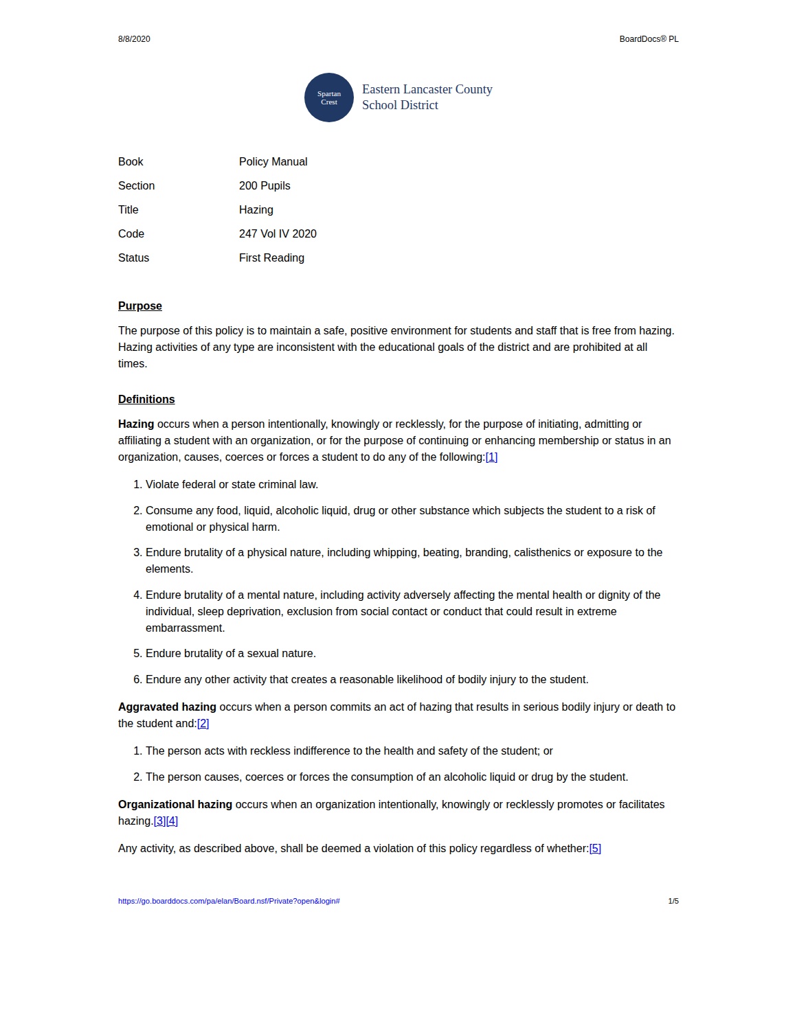8/8/2020 BoardDocs® PL
Spartan
Crest
Eastern Lancaster County
School District
| Book | Policy Manual |
| Section | 200 Pupils |
| Title | Hazing |
| Code | 247 Vol IV 2020 |
| Status | First Reading |
Purpose
The purpose of this policy is to maintain a safe, positive environment for students and staff that is free from hazing. Hazing activities of any type are inconsistent with the educational goals of the district and are prohibited at all times.
Definitions
Hazing occurs when a person intentionally, knowingly or recklessly, for the purpose of initiating, admitting or affiliating a student with an organization, or for the purpose of continuing or enhancing membership or status in an organization, causes, coerces or forces a student to do any of the following:[1]
Violate federal or state criminal law.
Consume any food, liquid, alcoholic liquid, drug or other substance which subjects the student to a risk of emotional or physical harm.
Endure brutality of a physical nature, including whipping, beating, branding, calisthenics or exposure to the elements.
Endure brutality of a mental nature, including activity adversely affecting the mental health or dignity of the individual, sleep deprivation, exclusion from social contact or conduct that could result in extreme embarrassment.
Endure brutality of a sexual nature.
Endure any other activity that creates a reasonable likelihood of bodily injury to the student.
Aggravated hazing occurs when a person commits an act of hazing that results in serious bodily injury or death to the student and:[2]
The person acts with reckless indifference to the health and safety of the student; or
The person causes, coerces or forces the consumption of an alcoholic liquid or drug by the student.
Organizational hazing occurs when an organization intentionally, knowingly or recklessly promotes or facilitates hazing.[3][4]
Any activity, as described above, shall be deemed a violation of this policy regardless of whether:[5]
https://go.boarddocs.com/pa/elan/Board.nsf/Private?open&login# 1/5